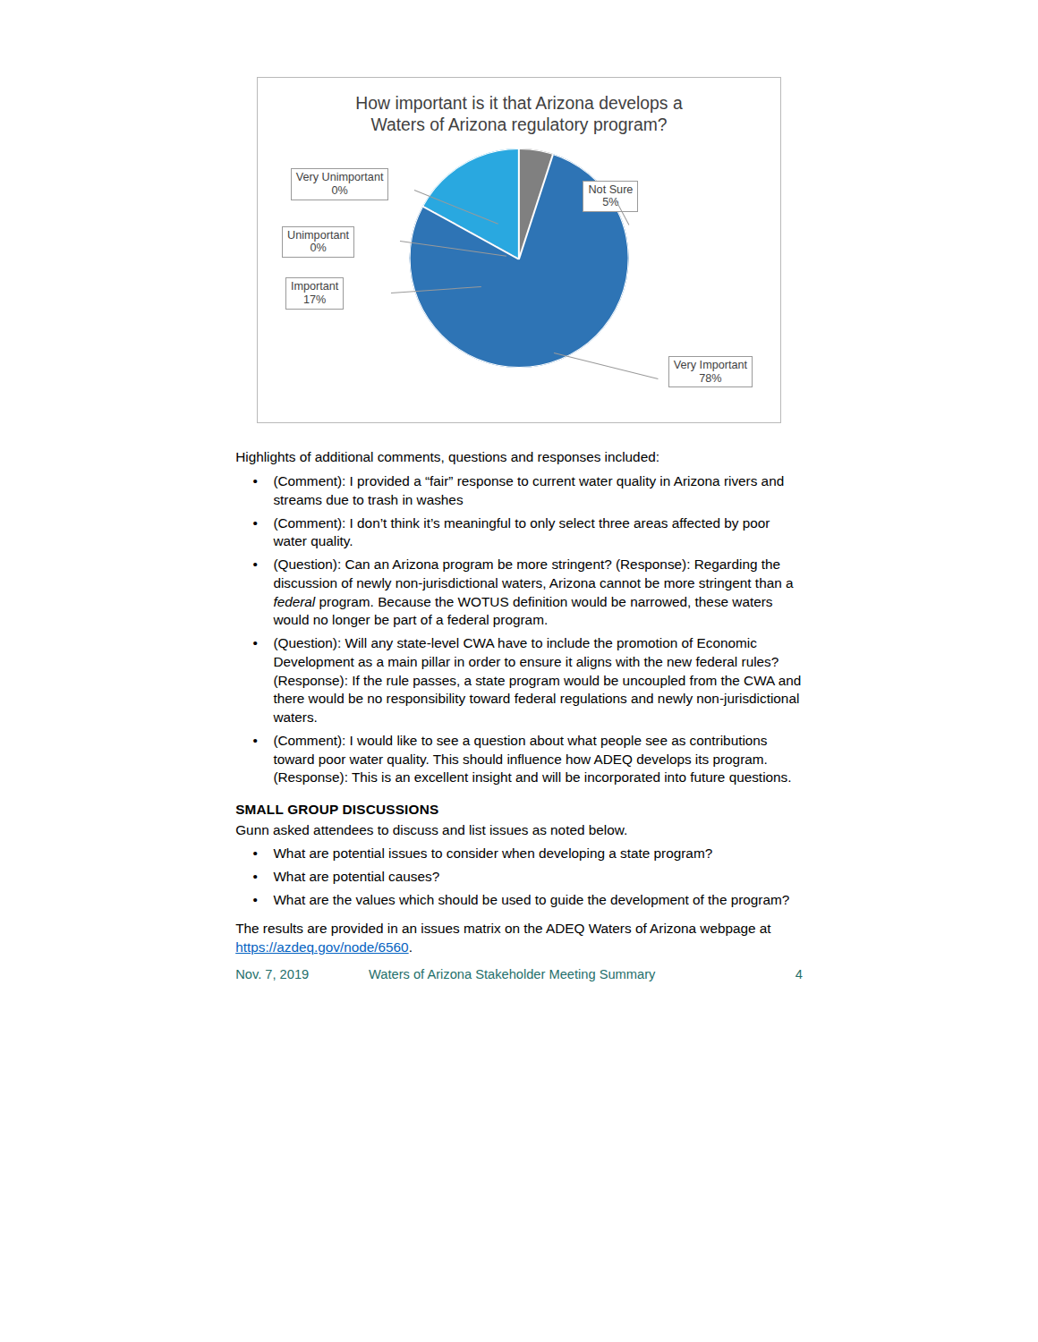How important is it that Arizona develops a
Waters of Arizona regulatory program?
Very Unimportant
0%
Unimportant
0%
Important
17%
Not Sure
5%
Very Important
78%
Highlights of additional comments, questions and responses included:
(Comment): I provided a “fair” response to current water quality in Arizona rivers and streams due to trash in washes
(Comment): I don’t think it’s meaningful to only select three areas affected by poor water quality.
(Question): Can an Arizona program be more stringent? (Response): Regarding the discussion of newly non-jurisdictional waters, Arizona cannot be more stringent than a federal program. Because the WOTUS definition would be narrowed, these waters would no longer be part of a federal program.
(Question): Will any state-level CWA have to include the promotion of Economic Development as a main pillar in order to ensure it aligns with the new federal rules? (Response): If the rule passes, a state program would be uncoupled from the CWA and there would be no responsibility toward federal regulations and newly non-jurisdictional waters.
(Comment): I would like to see a question about what people see as contributions toward poor water quality. This should influence how ADEQ develops its program. (Response): This is an excellent insight and will be incorporated into future questions.
SMALL GROUP DISCUSSIONS
Gunn asked attendees to discuss and list issues as noted below.
What are potential issues to consider when developing a state program?
What are potential causes?
What are the values which should be used to guide the development of the program?
The results are provided in an issues matrix on the ADEQ Waters of Arizona webpage at
https://azdeq.gov/node/6560.
Nov. 7, 2019
Waters of Arizona Stakeholder Meeting Summary
4